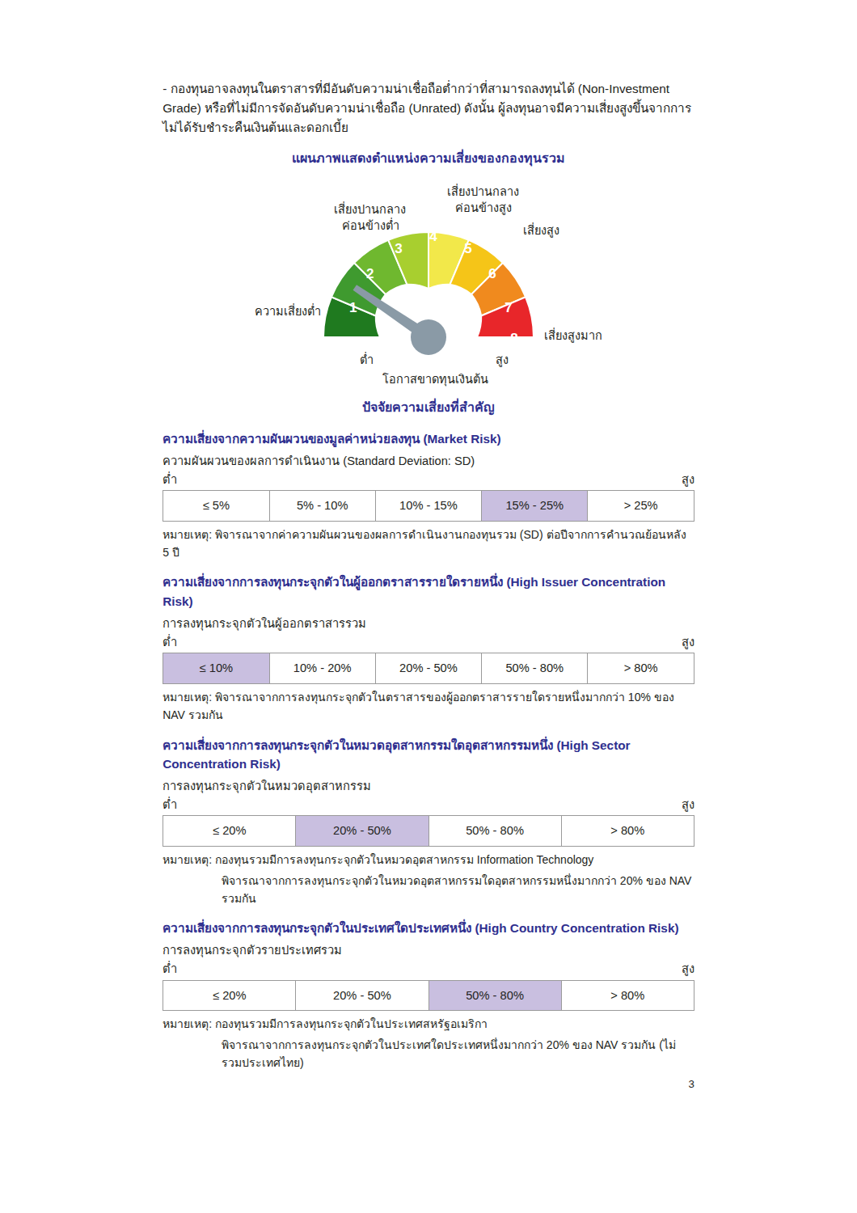- กองทุนอาจลงทุนในตราสารที่มีอันดับความน่าเชื่อถือต่ำกว่าที่สามารถลงทุนได้ (Non-Investment Grade) หรือที่ไม่มีการจัดอันดับความน่าเชื่อถือ (Unrated) ดังนั้น ผู้ลงทุนอาจมีความเสี่ยงสูงขึ้นจากการไม่ได้รับชำระคืนเงินต้นและดอกเบี้ย
แผนภาพแสดงตำแหน่งความเสี่ยงของกองทุนรวม
1 2 3 4 5 6 7 8 เสี่ยงปานกลาง ค่อนข้างสูง เสี่ยงปานกลาง ค่อนข้างต่ำ เสี่ยงสูง ความเสี่ยงต่ำ เสี่ยงสูงมาก ต่ำ สูง โอกาสขาดทุนเงินต้น
ปัจจัยความเสี่ยงที่สำคัญ
ความเสี่ยงจากความผันผวนของมูลค่าหน่วยลงทุน (Market Risk)
ความผันผวนของผลการดำเนินงาน (Standard Deviation: SD)
ต่ำ สูง
| ≤ 5% | 5% - 10% | 10% - 15% | 15% - 25% | > 25% |
หมายเหตุ: พิจารณาจากค่าความผันผวนของผลการดำเนินงานกองทุนรวม (SD) ต่อปีจากการคำนวณย้อนหลัง 5 ปี
ความเสี่ยงจากการลงทุนกระจุกตัวในผู้ออกตราสารรายใดรายหนึ่ง (High Issuer Concentration Risk)
การลงทุนกระจุกตัวในผู้ออกตราสารรวม
ต่ำ สูง
| ≤ 10% | 10% - 20% | 20% - 50% | 50% - 80% | > 80% |
หมายเหตุ: พิจารณาจากการลงทุนกระจุกตัวในตราสารของผู้ออกตราสารรายใดรายหนึ่งมากกว่า 10% ของ NAV รวมกัน
ความเสี่ยงจากการลงทุนกระจุกตัวในหมวดอุตสาหกรรมใดอุตสาหกรรมหนึ่ง (High Sector Concentration Risk)
การลงทุนกระจุกตัวในหมวดอุตสาหกรรม
ต่ำ สูง
| ≤ 20% | 20% - 50% | 50% - 80% | > 80% |
หมายเหตุ: กองทุนรวมมีการลงทุนกระจุกตัวในหมวดอุตสาหกรรม Information Technology
พิจารณาจากการลงทุนกระจุกตัวในหมวดอุตสาหกรรมใดอุตสาหกรรมหนึ่งมากกว่า 20% ของ NAV รวมกัน
ความเสี่ยงจากการลงทุนกระจุกตัวในประเทศใดประเทศหนึ่ง (High Country Concentration Risk)
การลงทุนกระจุกตัวรายประเทศรวม
ต่ำ สูง
| ≤ 20% | 20% - 50% | 50% - 80% | > 80% |
หมายเหตุ: กองทุนรวมมีการลงทุนกระจุกตัวในประเทศสหรัฐอเมริกา
พิจารณาจากการลงทุนกระจุกตัวในประเทศใดประเทศหนึ่งมากกว่า 20% ของ NAV รวมกัน (ไม่รวมประเทศไทย)
3